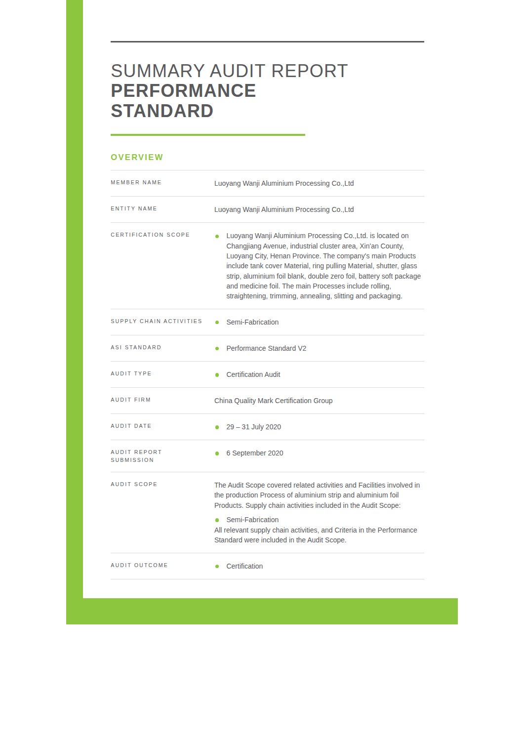SUMMARY AUDIT REPORT PERFORMANCE STANDARD
OVERVIEW
| MEMBER NAME | Luoyang Wanji Aluminium Processing Co.,Ltd |
| ENTITY NAME | Luoyang Wanji Aluminium Processing Co.,Ltd |
| CERTIFICATION SCOPE | Luoyang Wanji Aluminium Processing Co.,Ltd. is located on Changjiang Avenue, industrial cluster area, Xin'an County, Luoyang City, Henan Province. The company's main Products include tank cover Material, ring pulling Material, shutter, glass strip, aluminium foil blank, double zero foil, battery soft package and medicine foil. The main Processes include rolling, straightening, trimming, annealing, slitting and packaging. |
| SUPPLY CHAIN ACTIVITIES | Semi-Fabrication |
| ASI STANDARD | Performance Standard V2 |
| AUDIT TYPE | Certification Audit |
| AUDIT FIRM | China Quality Mark Certification Group |
| AUDIT DATE | 29 – 31 July 2020 |
| AUDIT REPORT SUBMISSION | 6 September 2020 |
| AUDIT SCOPE | The Audit Scope covered related activities and Facilities involved in the production Process of aluminium strip and aluminium foil Products. Supply chain activities included in the Audit Scope: Semi-Fabrication All relevant supply chain activities, and Criteria in the Performance Standard were included in the Audit Scope. |
| AUDIT OUTCOME | Certification |